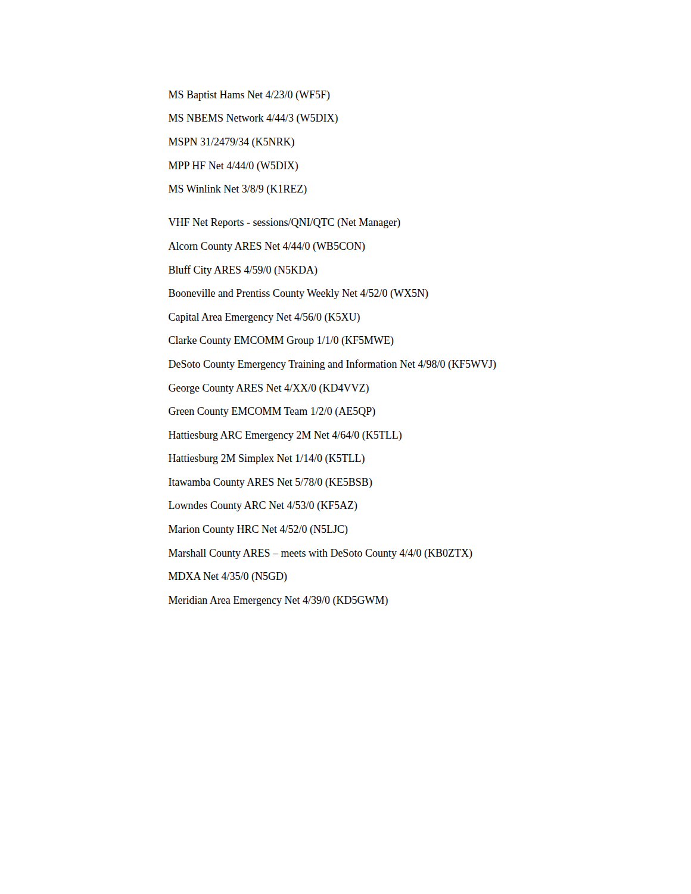MS Baptist Hams Net 4/23/0 (WF5F)
MS NBEMS Network 4/44/3 (W5DIX)
MSPN 31/2479/34 (K5NRK)
MPP HF Net 4/44/0 (W5DIX)
MS Winlink Net 3/8/9 (K1REZ)
VHF Net Reports - sessions/QNI/QTC (Net Manager)
Alcorn County ARES Net 4/44/0 (WB5CON)
Bluff City ARES 4/59/0 (N5KDA)
Booneville and Prentiss County Weekly Net 4/52/0 (WX5N)
Capital Area Emergency Net 4/56/0 (K5XU)
Clarke County EMCOMM Group 1/1/0 (KF5MWE)
DeSoto County Emergency Training and Information Net 4/98/0 (KF5WVJ)
George County ARES Net 4/XX/0 (KD4VVZ)
Green County EMCOMM Team 1/2/0 (AE5QP)
Hattiesburg ARC Emergency 2M Net 4/64/0 (K5TLL)
Hattiesburg 2M Simplex Net 1/14/0 (K5TLL)
Itawamba County ARES Net 5/78/0 (KE5BSB)
Lowndes County ARC Net 4/53/0 (KF5AZ)
Marion County HRC Net 4/52/0 (N5LJC)
Marshall County ARES – meets with DeSoto County 4/4/0 (KB0ZTX)
MDXA Net 4/35/0 (N5GD)
Meridian Area Emergency Net 4/39/0 (KD5GWM)